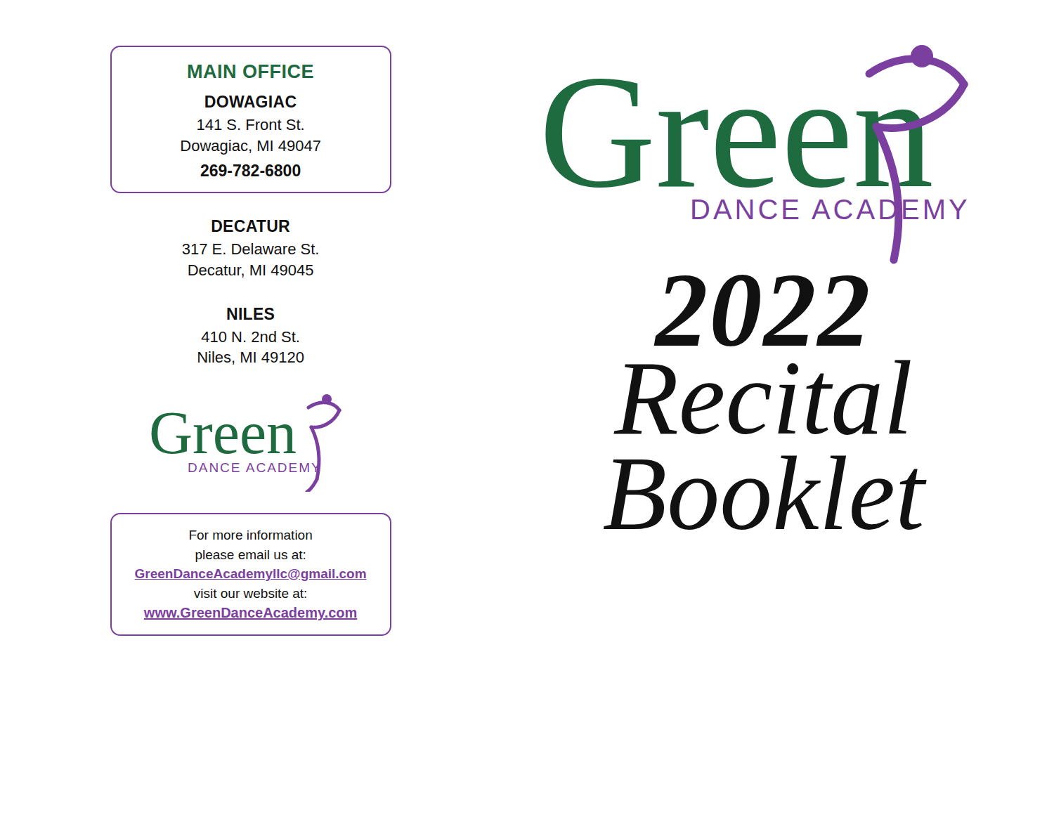MAIN OFFICE
DOWAGIAC
141 S. Front St.
Dowagiac, MI 49047
269-782-6800
DECATUR
317 E. Delaware St.
Decatur, MI 49045
NILES
410 N. 2nd St.
Niles, MI 49120
Green DANCE ACADEMY
For more information
please email us at:
GreenDanceAcademyllc@gmail.com
visit our website at:
www.GreenDanceAcademy.com
Green DANCE ACADEMY
2022 Recital Booklet